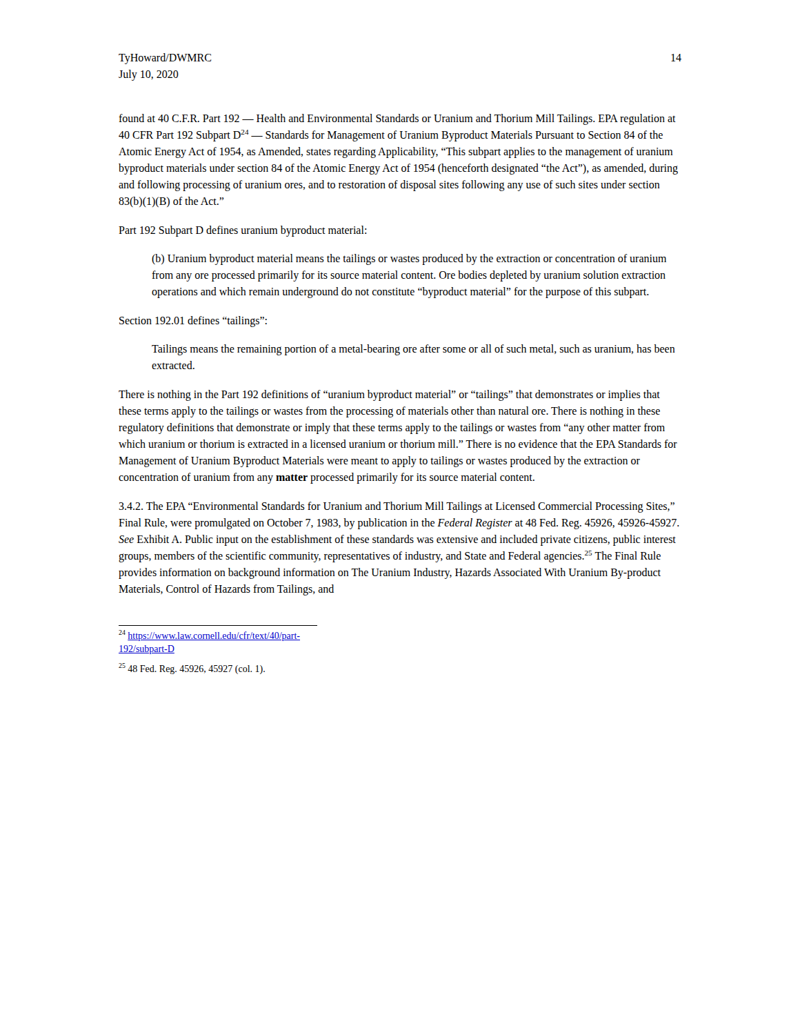TyHoward/DWMRC
July 10, 2020
14
found at 40 C.F.R. Part 192 — Health and Environmental Standards or Uranium and Thorium Mill Tailings. EPA regulation at 40 CFR Part 192 Subpart D24 — Standards for Management of Uranium Byproduct Materials Pursuant to Section 84 of the Atomic Energy Act of 1954, as Amended, states regarding Applicability, “This subpart applies to the management of uranium byproduct materials under section 84 of the Atomic Energy Act of 1954 (henceforth designated “the Act”), as amended, during and following processing of uranium ores, and to restoration of disposal sites following any use of such sites under section 83(b)(1)(B) of the Act.”
Part 192 Subpart D defines uranium byproduct material:
(b) Uranium byproduct material means the tailings or wastes produced by the extraction or concentration of uranium from any ore processed primarily for its source material content. Ore bodies depleted by uranium solution extraction operations and which remain underground do not constitute “byproduct material” for the purpose of this subpart.
Section 192.01 defines “tailings”:
Tailings means the remaining portion of a metal-bearing ore after some or all of such metal, such as uranium, has been extracted.
There is nothing in the Part 192 definitions of “uranium byproduct material” or “tailings” that demonstrates or implies that these terms apply to the tailings or wastes from the processing of materials other than natural ore. There is nothing in these regulatory definitions that demonstrate or imply that these terms apply to the tailings or wastes from “any other matter from which uranium or thorium is extracted in a licensed uranium or thorium mill.” There is no evidence that the EPA Standards for Management of Uranium Byproduct Materials were meant to apply to tailings or wastes produced by the extraction or concentration of uranium from any matter processed primarily for its source material content.
3.4.2. The EPA “Environmental Standards for Uranium and Thorium Mill Tailings at Licensed Commercial Processing Sites,” Final Rule, were promulgated on October 7, 1983, by publication in the Federal Register at 48 Fed. Reg. 45926, 45926-45927. See Exhibit A. Public input on the establishment of these standards was extensive and included private citizens, public interest groups, members of the scientific community, representatives of industry, and State and Federal agencies.25 The Final Rule provides information on background information on The Uranium Industry, Hazards Associated With Uranium By-product Materials, Control of Hazards from Tailings, and
24 https://www.law.cornell.edu/cfr/text/40/part-192/subpart-D
25 48 Fed. Reg. 45926, 45927 (col. 1).